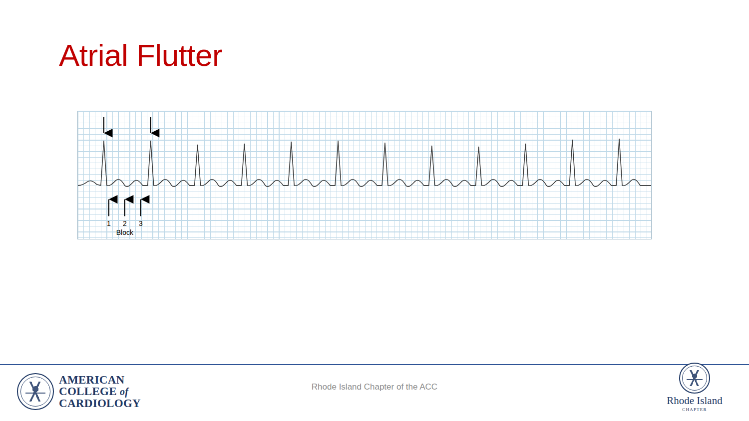Atrial Flutter
1 2 3 Block
Rhode Island Chapter of the ACC
AMERICAN
COLLEGE of
CARDIOLOGY
Rhode Island
CHAPTER